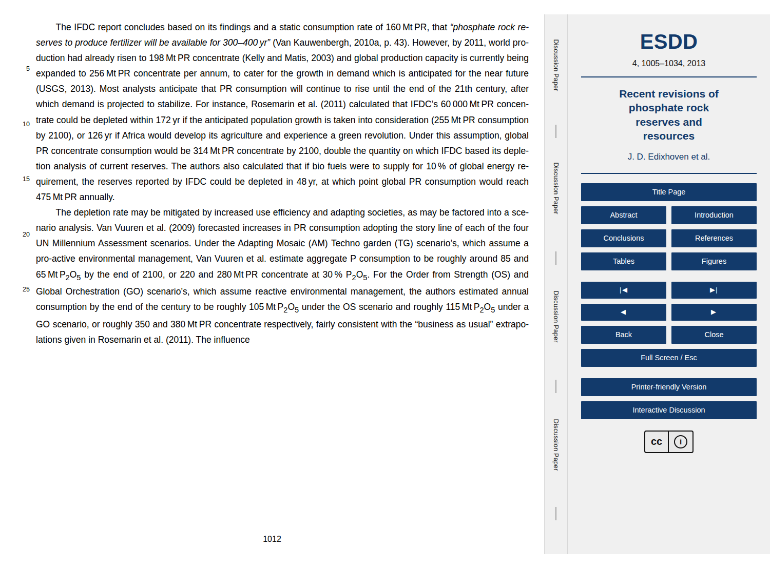5 10 15 20 25
The IFDC report concludes based on its findings and a static consumption rate of 160 Mt PR, that “phosphate rock reserves to produce fertilizer will be available for 300–400 yr” (Van Kauwenbergh, 2010a, p. 43). However, by 2011, world production had already risen to 198 Mt PR concentrate (Kelly and Matis, 2003) and global production capacity is currently being expanded to 256 Mt PR concentrate per annum, to cater for the growth in demand which is anticipated for the near future (USGS, 2013). Most analysts anticipate that PR consumption will continue to rise until the end of the 21th century, after which demand is projected to stabilize. For instance, Rosemarin et al. (2011) calculated that IFDC’s 60 000 Mt PR concentrate could be depleted within 172 yr if the anticipated population growth is taken into consideration (255 Mt PR consumption by 2100), or 126 yr if Africa would develop its agriculture and experience a green revolution. Under this assumption, global PR concentrate consumption would be 314 Mt PR concentrate by 2100, double the quantity on which IFDC based its depletion analysis of current reserves. The authors also calculated that if bio fuels were to supply for 10 % of global energy requirement, the reserves reported by IFDC could be depleted in 48 yr, at which point global PR consumption would reach 475 Mt PR annually.
The depletion rate may be mitigated by increased use efficiency and adapting societies, as may be factored into a scenario analysis. Van Vuuren et al. (2009) forecasted increases in PR consumption adopting the story line of each of the four UN Millennium Assessment scenarios. Under the Adapting Mosaic (AM) Techno garden (TG) scenario’s, which assume a pro-active environmental management, Van Vuuren et al. estimate aggregate P consumption to be roughly around 85 and 65 Mt P2O5 by the end of 2100, or 220 and 280 Mt PR concentrate at 30 % P2O5. For the Order from Strength (OS) and Global Orchestration (GO) scenario’s, which assume reactive environmental management, the authors estimated annual consumption by the end of the century to be roughly 105 Mt P2O5 under the OS scenario and roughly 115 Mt P2O5 under a GO scenario, or roughly 350 and 380 Mt PR concentrate respectively, fairly consistent with the “business as usual” extrapolations given in Rosemarin et al. (2011). The influence
1012
Discussion Paper
Discussion Paper
Discussion Paper
Discussion Paper
ESDD
4, 1005–1034, 2013
Recent revisions of
phosphate rock
reserves and
resources
J. D. Edixhoven et al.
Title Page
Abstract Introduction
Conclusions References
Tables Figures
|◀ ▶|
◀ ▶
Back Close
Full Screen / Esc
Printer-friendly Version
Interactive Discussion
cc
i